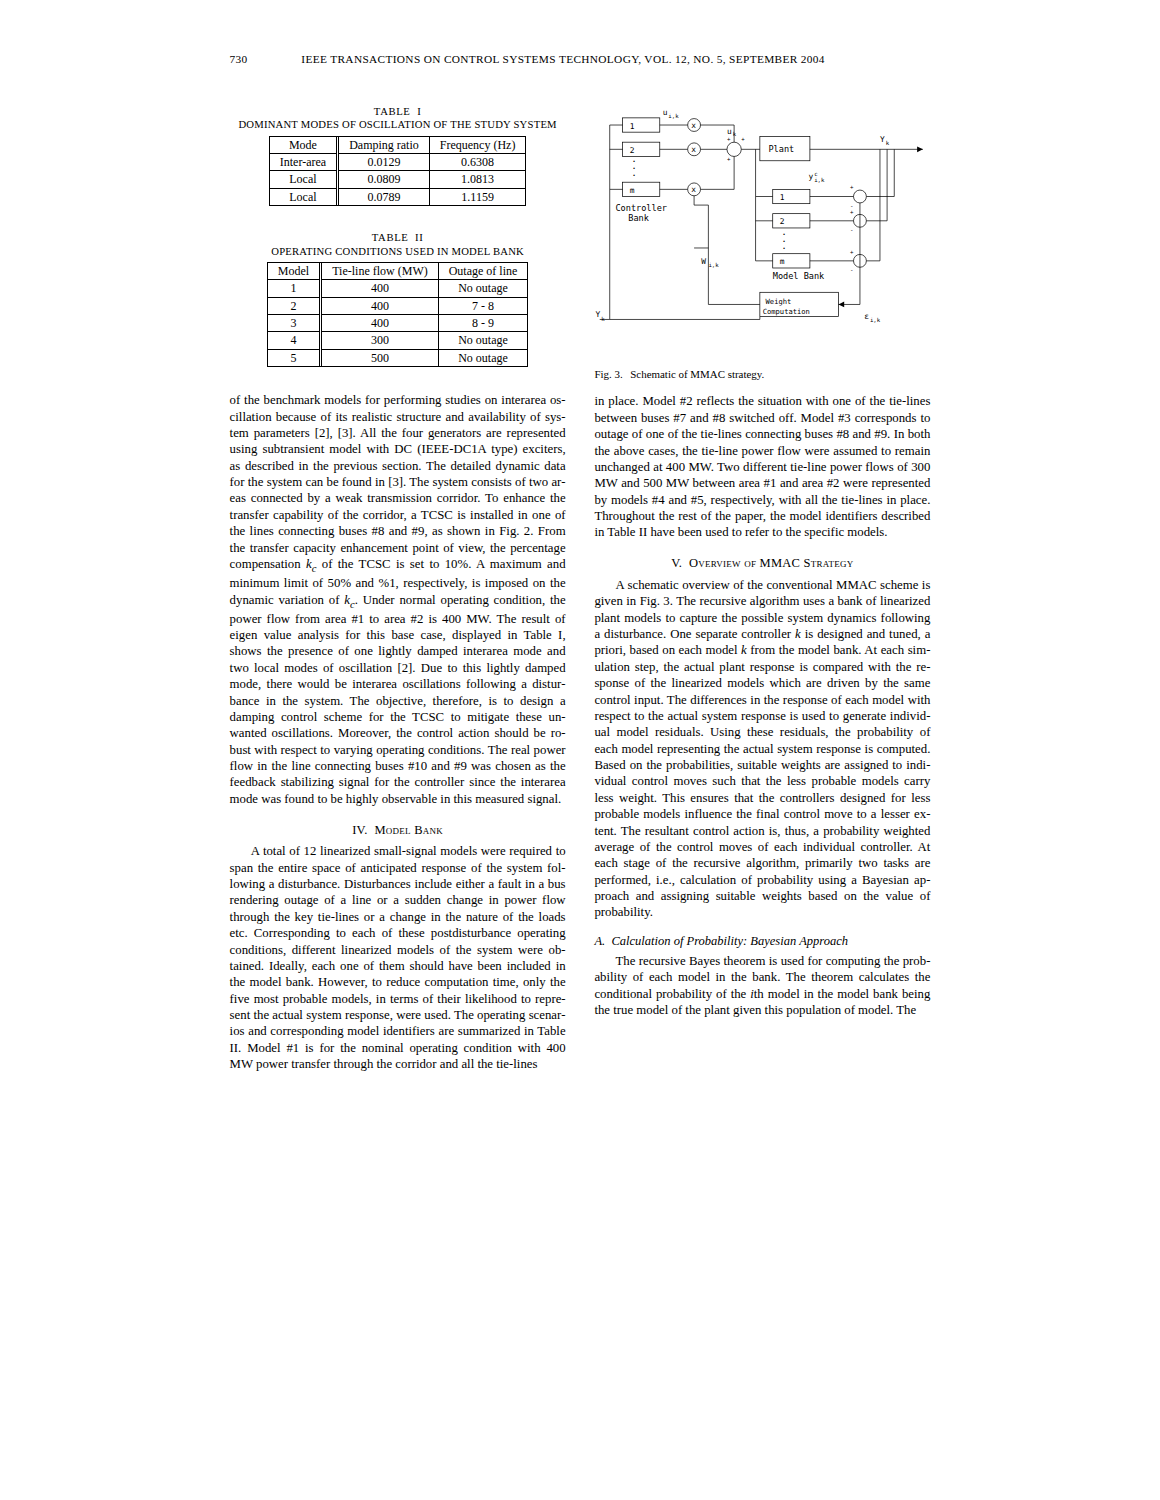730
IEEE TRANSACTIONS ON CONTROL SYSTEMS TECHNOLOGY, VOL. 12, NO. 5, SEPTEMBER 2004
TABLE I DOMINANT MODES OF OSCILLATION OF THE STUDY SYSTEM
| Mode | Damping ratio | Frequency (Hz) |
| --- | --- | --- |
| Inter-area | 0.0129 | 0.6308 |
| Local | 0.0809 | 1.0813 |
| Local | 0.0789 | 1.1159 |
TABLE II OPERATING CONDITIONS USED IN MODEL BANK
| Model | Tie-line flow (MW) | Outage of line |
| --- | --- | --- |
| 1 | 400 | No outage |
| 2 | 400 | 7 - 8 |
| 3 | 400 | 8 - 9 |
| 4 | 300 | No outage |
| 5 | 500 | No outage |
of the benchmark models for performing studies on interarea oscillation because of its realistic structure and availability of system parameters [2], [3]. All the four generators are represented using subtransient model with DC (IEEE-DC1A type) exciters, as described in the previous section. The detailed dynamic data for the system can be found in [3]. The system consists of two areas connected by a weak transmission corridor. To enhance the transfer capability of the corridor, a TCSC is installed in one of the lines connecting buses #8 and #9, as shown in Fig. 2. From the transfer capacity enhancement point of view, the percentage compensation kc of the TCSC is set to 10%. A maximum and minimum limit of 50% and %1, respectively, is imposed on the dynamic variation of kc. Under normal operating condition, the power flow from area #1 to area #2 is 400 MW. The result of eigen value analysis for this base case, displayed in Table I, shows the presence of one lightly damped interarea mode and two local modes of oscillation [2]. Due to this lightly damped mode, there would be interarea oscillations following a disturbance in the system. The objective, therefore, is to design a damping control scheme for the TCSC to mitigate these unwanted oscillations. Moreover, the control action should be robust with respect to varying operating conditions. The real power flow in the line connecting buses #10 and #9 was chosen as the feedback stabilizing signal for the controller since the interarea mode was found to be highly observable in this measured signal.
IV. Model Bank
A total of 12 linearized small-signal models were required to span the entire space of anticipated response of the system following a disturbance. Disturbances include either a fault in a bus rendering outage of a line or a sudden change in power flow through the key tie-lines or a change in the nature of the loads etc. Corresponding to each of these postdisturbance operating conditions, different linearized models of the system were obtained. Ideally, each one of them should have been included in the model bank. However, to reduce computation time, only the five most probable models, in terms of their likelihood to represent the actual system response, were used. The operating scenarios and corresponding model identifiers are summarized in Table II. Model #1 is for the nominal operating condition with 400 MW power transfer through the corridor and all the tie-lines
1 2 m . . . Y k x x x u i,k + + + u k Plant Y k 1 2 m . . . y i,k c + - + - + - Weight Computation ε i,k W i,k Controller Bank Model Bank
Fig. 3. Schematic of MMAC strategy.
in place. Model #2 reflects the situation with one of the tie-lines between buses #7 and #8 switched off. Model #3 corresponds to outage of one of the tie-lines connecting buses #8 and #9. In both the above cases, the tie-line power flow were assumed to remain unchanged at 400 MW. Two different tie-line power flows of 300 MW and 500 MW between area #1 and area #2 were represented by models #4 and #5, respectively, with all the tie-lines in place. Throughout the rest of the paper, the model identifiers described in Table II have been used to refer to the specific models.
V. Overview of MMAC Strategy
A schematic overview of the conventional MMAC scheme is given in Fig. 3. The recursive algorithm uses a bank of linearized plant models to capture the possible system dynamics following a disturbance. One separate controller k is designed and tuned, a priori, based on each model k from the model bank. At each simulation step, the actual plant response is compared with the response of the linearized models which are driven by the same control input. The differences in the response of each model with respect to the actual system response is used to generate individual model residuals. Using these residuals, the probability of each model representing the actual system response is computed. Based on the probabilities, suitable weights are assigned to individual control moves such that the less probable models carry less weight. This ensures that the controllers designed for less probable models influence the final control move to a lesser extent. The resultant control action is, thus, a probability weighted average of the control moves of each individual controller. At each stage of the recursive algorithm, primarily two tasks are performed, i.e., calculation of probability using a Bayesian approach and assigning suitable weights based on the value of probability.
A. Calculation of Probability: Bayesian Approach
The recursive Bayes theorem is used for computing the probability of each model in the bank. The theorem calculates the conditional probability of the ith model in the model bank being the true model of the plant given this population of model. The